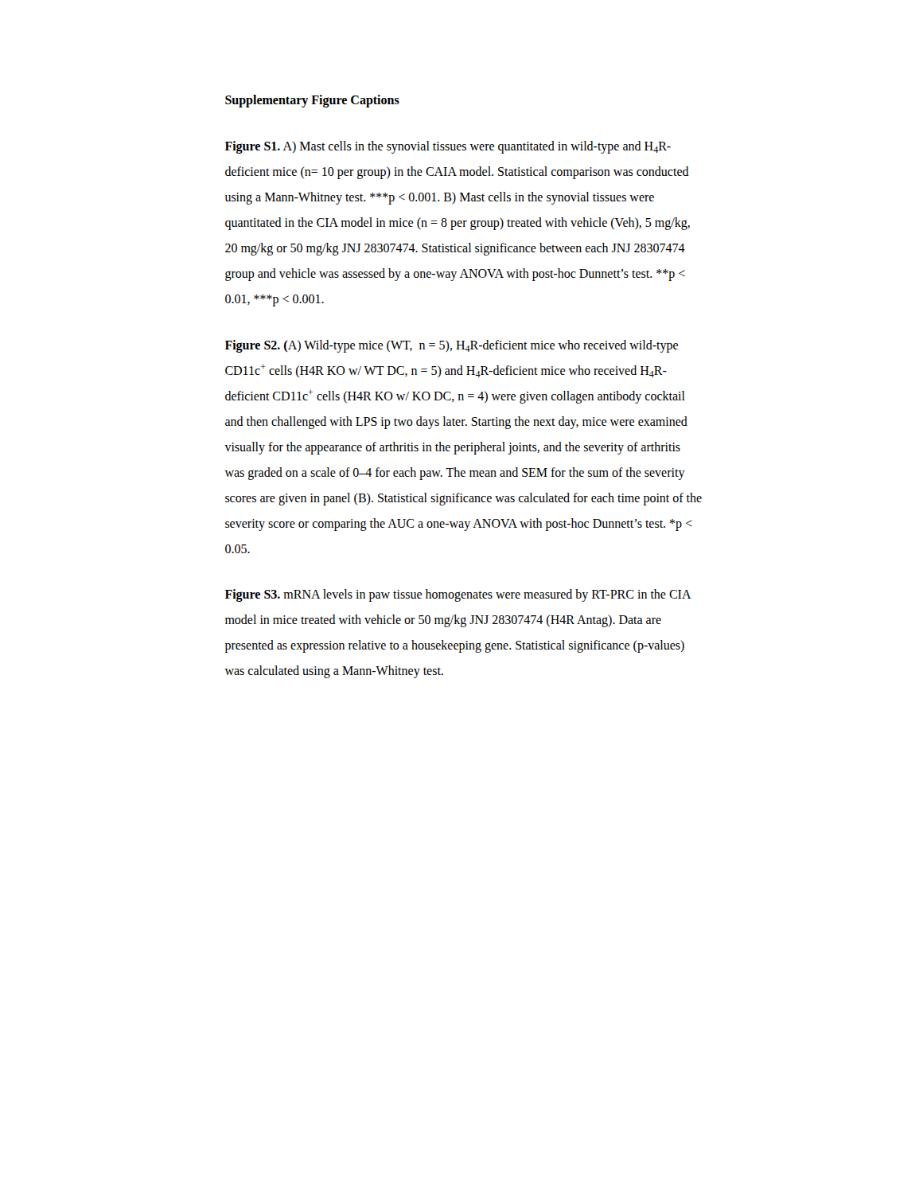Supplementary Figure Captions
Figure S1. A) Mast cells in the synovial tissues were quantitated in wild-type and H4R-deficient mice (n= 10 per group) in the CAIA model. Statistical comparison was conducted using a Mann-Whitney test. ***p < 0.001. B) Mast cells in the synovial tissues were quantitated in the CIA model in mice (n = 8 per group) treated with vehicle (Veh), 5 mg/kg, 20 mg/kg or 50 mg/kg JNJ 28307474. Statistical significance between each JNJ 28307474 group and vehicle was assessed by a one-way ANOVA with post-hoc Dunnett’s test. **p < 0.01, ***p < 0.001.
Figure S2. (A) Wild-type mice (WT, n = 5), H4R-deficient mice who received wild-type CD11c+ cells (H4R KO w/ WT DC, n = 5) and H4R-deficient mice who received H4R-deficient CD11c+ cells (H4R KO w/ KO DC, n = 4) were given collagen antibody cocktail and then challenged with LPS ip two days later. Starting the next day, mice were examined visually for the appearance of arthritis in the peripheral joints, and the severity of arthritis was graded on a scale of 0–4 for each paw. The mean and SEM for the sum of the severity scores are given in panel (B). Statistical significance was calculated for each time point of the severity score or comparing the AUC a one-way ANOVA with post-hoc Dunnett’s test. *p < 0.05.
Figure S3. mRNA levels in paw tissue homogenates were measured by RT-PRC in the CIA model in mice treated with vehicle or 50 mg/kg JNJ 28307474 (H4R Antag). Data are presented as expression relative to a housekeeping gene. Statistical significance (p-values) was calculated using a Mann-Whitney test.